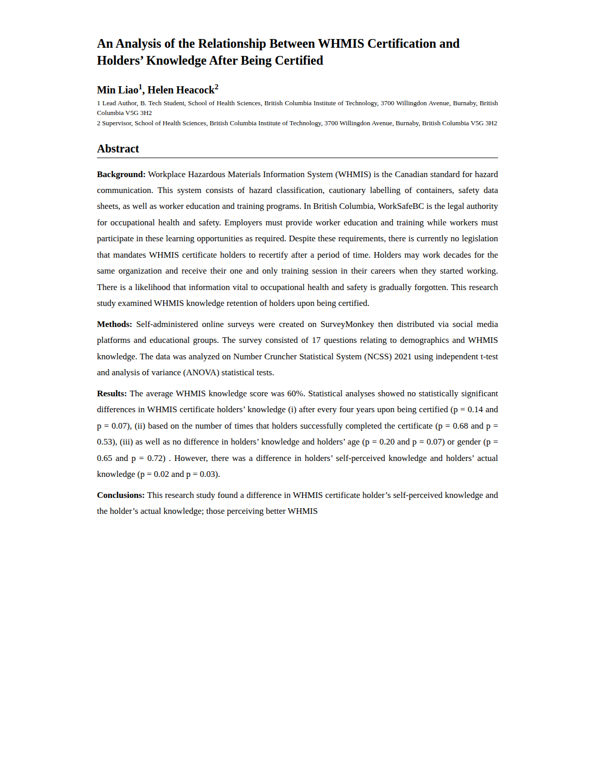An Analysis of the Relationship Between WHMIS Certification and Holders’ Knowledge After Being Certified
Min Liao1, Helen Heacock2
1 Lead Author, B. Tech Student, School of Health Sciences, British Columbia Institute of Technology, 3700 Willingdon Avenue, Burnaby, British Columbia V5G 3H2
2 Supervisor, School of Health Sciences, British Columbia Institute of Technology, 3700 Willingdon Avenue, Burnaby, British Columbia V5G 3H2
Abstract
Background: Workplace Hazardous Materials Information System (WHMIS) is the Canadian standard for hazard communication. This system consists of hazard classification, cautionary labelling of containers, safety data sheets, as well as worker education and training programs. In British Columbia, WorkSafeBC is the legal authority for occupational health and safety. Employers must provide worker education and training while workers must participate in these learning opportunities as required. Despite these requirements, there is currently no legislation that mandates WHMIS certificate holders to recertify after a period of time. Holders may work decades for the same organization and receive their one and only training session in their careers when they started working. There is a likelihood that information vital to occupational health and safety is gradually forgotten. This research study examined WHMIS knowledge retention of holders upon being certified.
Methods: Self-administered online surveys were created on SurveyMonkey then distributed via social media platforms and educational groups. The survey consisted of 17 questions relating to demographics and WHMIS knowledge. The data was analyzed on Number Cruncher Statistical System (NCSS) 2021 using independent t-test and analysis of variance (ANOVA) statistical tests.
Results: The average WHMIS knowledge score was 60%. Statistical analyses showed no statistically significant differences in WHMIS certificate holders’ knowledge (i) after every four years upon being certified (p = 0.14 and p = 0.07), (ii) based on the number of times that holders successfully completed the certificate (p = 0.68 and p = 0.53), (iii) as well as no difference in holders’ knowledge and holders’ age (p = 0.20 and p = 0.07) or gender (p = 0.65 and p = 0.72) . However, there was a difference in holders’ self-perceived knowledge and holders’ actual knowledge (p = 0.02 and p = 0.03).
Conclusions: This research study found a difference in WHMIS certificate holder’s self-perceived knowledge and the holder’s actual knowledge; those perceiving better WHMIS